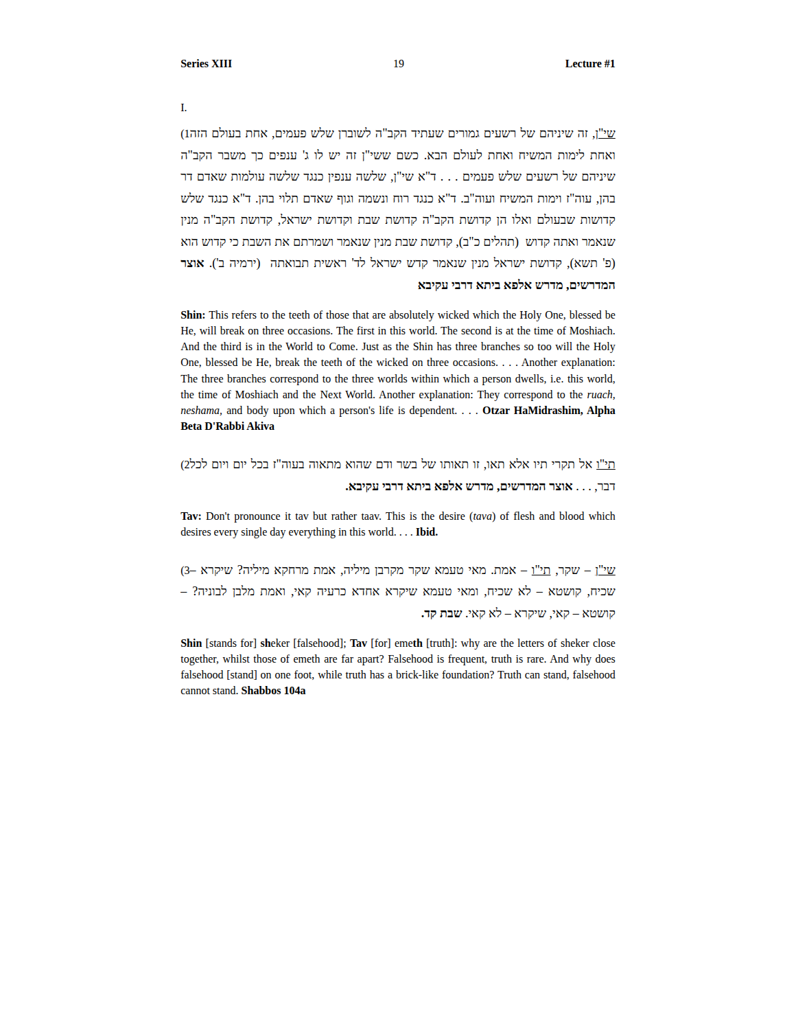Series XIII 19 Lecture #1
I.
(1 שי"ן, זה שיניהם של רשעים גמורים שעתיד הקב"ה לשוברן שלש פעמים, אחת בעולם הזה ואחת לימות המשיח ואחת לעולם הבא. כשם ששי"ן זה יש לו ג' ענפים כך משבר הקב"ה שיניהם של רשעים שלש פעמים . . . ד"א שי"ן, שלשה ענפין כנגד שלשה עולמות שאדם דר בהן, עוה"ז וימות המשיח ועוה"ב. ד"א כנגד רוח ונשמה וגוף שאדם תלוי בהן. ד"א כנגד שלש קדושות שבעולם ואלו הן קדושת הקב"ה קדושת שבת וקדושת ישראל, קדושת הקב"ה מנין שנאמר ואתה קדוש (תהלים כ"ב), קדושת שבת מנין שנאמר ושמרתם את השבת כי קדוש הוא (פ' תשא), קדושת ישראל מנין שנאמר קדש ישראל לד' ראשית תבואתה (ירמיה ב'). אוצר המדרשים, מדרש אלפא ביתא דרבי עקיבא
Shin: This refers to the teeth of those that are absolutely wicked which the Holy One, blessed be He, will break on three occasions. The first in this world. The second is at the time of Moshiach. And the third is in the World to Come. Just as the Shin has three branches so too will the Holy One, blessed be He, break the teeth of the wicked on three occasions. . . . Another explanation: The three branches correspond to the three worlds within which a person dwells, i.e. this world, the time of Moshiach and the Next World. Another explanation: They correspond to the ruach, neshama, and body upon which a person's life is dependent. . . . Otzar HaMidrashim, Alpha Beta D'Rabbi Akiva
(2 תי"ו אל תקרי תיו אלא תאו, זו תאותו של בשר ודם שהוא מתאוה בעוה"ז בכל יום ויום לכל דבר, . . . אוצר המדרשים, מדרש אלפא ביתא דרבי עקיבא.
Tav: Don't pronounce it tav but rather taav. This is the desire (tava) of flesh and blood which desires every single day everything in this world. . . . Ibid.
(3 שי"ן – שקר, תי"ו – אמת. מאי טעמא שקר מקרבן מיליה, אמת מרחקא מיליה? שיקרא – שכיח, קושטא – לא שכיח, ומאי טעמא שיקרא אחדא כרעיה קאי, ואמת מלבן לבוניה? – קושטא – קאי, שיקרא – לא קאי. שבת קד.
Shin [stands for] sheker [falsehood]; Tav [for] emeth [truth]: why are the letters of sheker close together, whilst those of emeth are far apart? Falsehood is frequent, truth is rare. And why does falsehood [stand] on one foot, while truth has a brick-like foundation? Truth can stand, falsehood cannot stand. Shabbos 104a